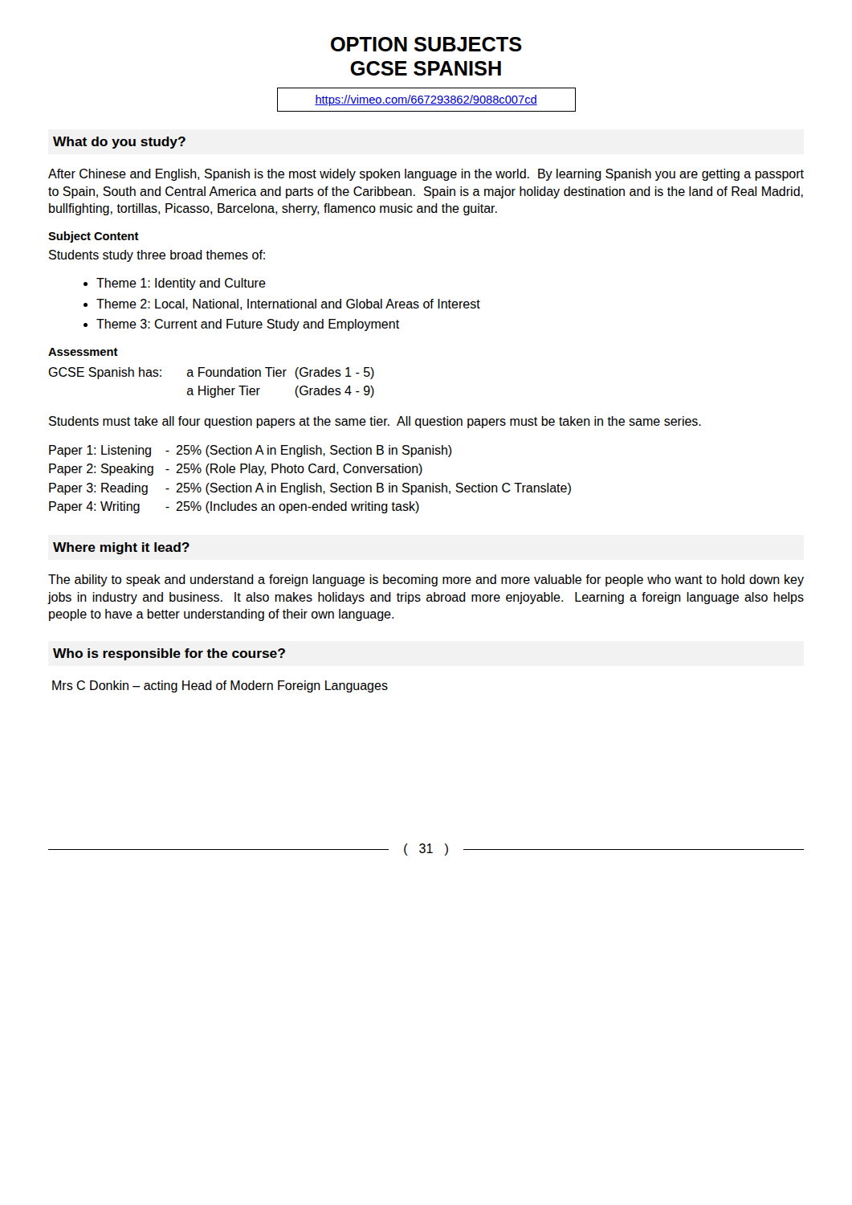OPTION SUBJECTS
GCSE SPANISH
https://vimeo.com/667293862/9088c007cd
What do you study?
After Chinese and English, Spanish is the most widely spoken language in the world. By learning Spanish you are getting a passport to Spain, South and Central America and parts of the Caribbean. Spain is a major holiday destination and is the land of Real Madrid, bullfighting, tortillas, Picasso, Barcelona, sherry, flamenco music and the guitar.
Subject Content
Students study three broad themes of:
Theme 1: Identity and Culture
Theme 2: Local, National, International and Global Areas of Interest
Theme 3: Current and Future Study and Employment
Assessment
| GCSE Spanish has: | a Foundation Tier | (Grades 1 - 5) |
| | a Higher Tier | (Grades 4 - 9) |
Students must take all four question papers at the same tier. All question papers must be taken in the same series.
| Paper 1: Listening | - | 25% (Section A in English, Section B in Spanish) |
| Paper 2: Speaking | - | 25% (Role Play, Photo Card, Conversation) |
| Paper 3: Reading | - | 25% (Section A in English, Section B in Spanish, Section C Translate) |
| Paper 4: Writing | - | 25% (Includes an open-ended writing task) |
Where might it lead?
The ability to speak and understand a foreign language is becoming more and more valuable for people who want to hold down key jobs in industry and business. It also makes holidays and trips abroad more enjoyable. Learning a foreign language also helps people to have a better understanding of their own language.
Who is responsible for the course?
Mrs C Donkin – acting Head of Modern Foreign Languages
31